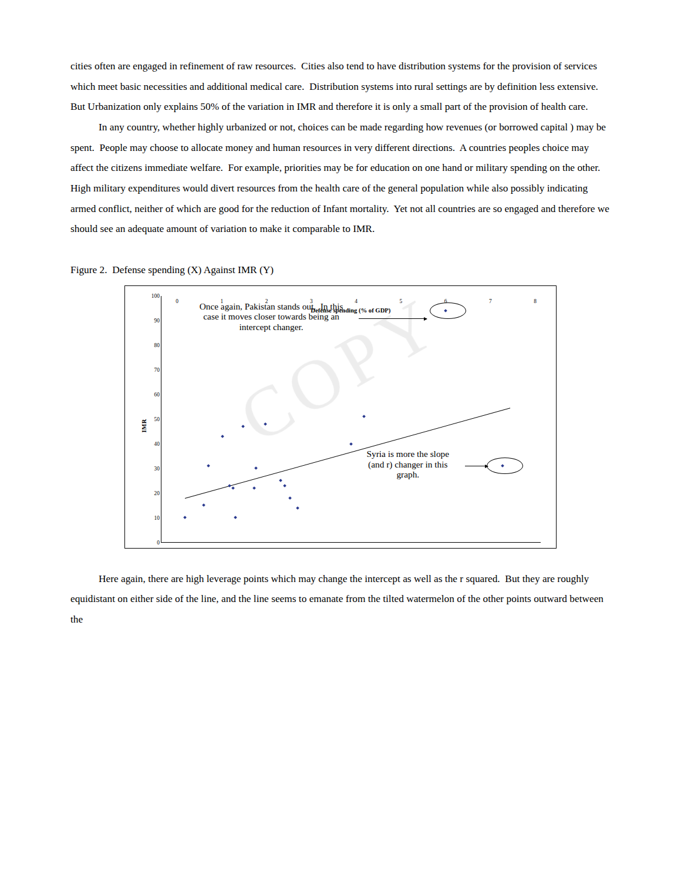COPY
cities often are engaged in refinement of raw resources. Cities also tend to have distribution systems for the provision of services which meet basic necessities and additional medical care. Distribution systems into rural settings are by definition less extensive. But Urbanization only explains 50% of the variation in IMR and therefore it is only a small part of the provision of health care.
In any country, whether highly urbanized or not, choices can be made regarding how revenues (or borrowed capital ) may be spent. People may choose to allocate money and human resources in very different directions. A countries peoples choice may affect the citizens immediate welfare. For example, priorities may be for education on one hand or military spending on the other. High military expenditures would divert resources from the health care of the general population while also possibly indicating armed conflict, neither of which are good for the reduction of Infant mortality. Yet not all countries are so engaged and therefore we should see an adequate amount of variation to make it comparable to IMR.
Figure 2. Defense spending (X) Against IMR (Y)
IMR
100 90 80 70 60 50 40 30 20 10 0
Once again, Pakistan stands out. In this case it moves closer towards being an intercept changer.
Syria is more the slope (and r) changer in this graph.
0 1 2 3 4 5 6 7 8
Defense spending (% of GDP)
Here again, there are high leverage points which may change the intercept as well as the r squared. But they are roughly equidistant on either side of the line, and the line seems to emanate from the tilted watermelon of the other points outward between the